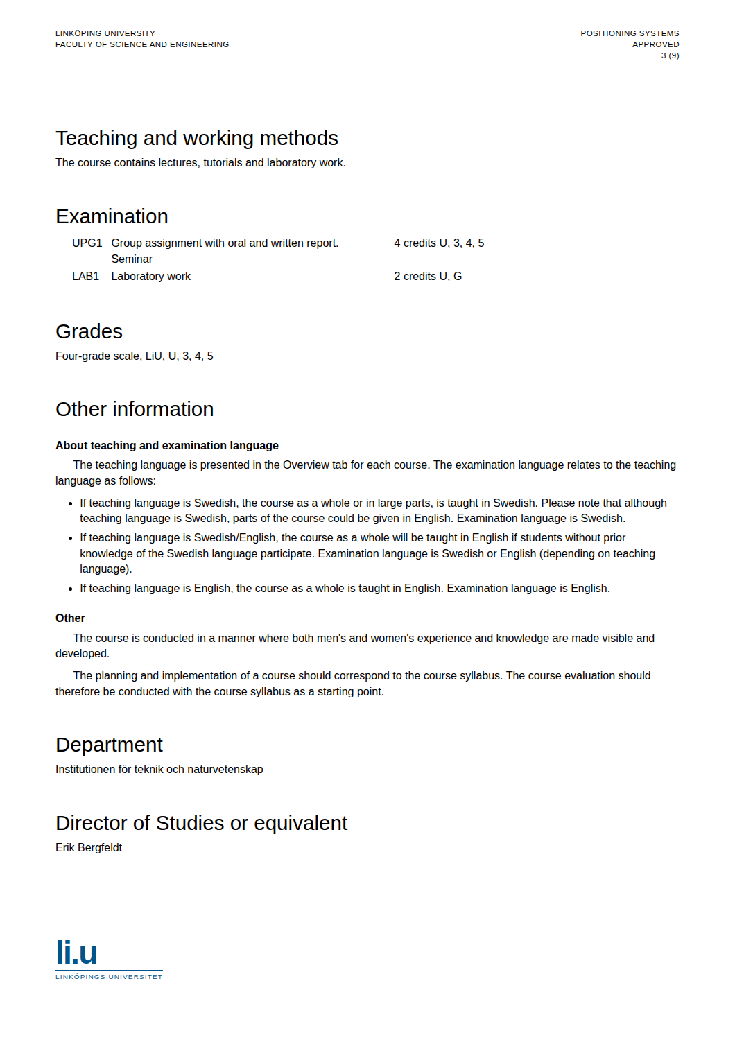Linköping University
Faculty of Science and Engineering
Positioning Systems
Approved
3 (9)
Teaching and working methods
The course contains lectures, tutorials and laboratory work.
Examination
| UPG1 | Group assignment with oral and written report. Seminar | 4 credits U, 3, 4, 5 |
| LAB1 | Laboratory work | 2 credits U, G |
Grades
Four-grade scale, LiU, U, 3, 4, 5
Other information
About teaching and examination language
The teaching language is presented in the Overview tab for each course. The examination language relates to the teaching language as follows:
If teaching language is Swedish, the course as a whole or in large parts, is taught in Swedish. Please note that although teaching language is Swedish, parts of the course could be given in English. Examination language is Swedish.
If teaching language is Swedish/English, the course as a whole will be taught in English if students without prior knowledge of the Swedish language participate. Examination language is Swedish or English (depending on teaching language).
If teaching language is English, the course as a whole is taught in English. Examination language is English.
Other
The course is conducted in a manner where both men's and women's experience and knowledge are made visible and developed.
The planning and implementation of a course should correspond to the course syllabus. The course evaluation should therefore be conducted with the course syllabus as a starting point.
Department
Institutionen för teknik och naturvetenskap
Director of Studies or equivalent
Erik Bergfeldt
li. u
Linköpings universitet